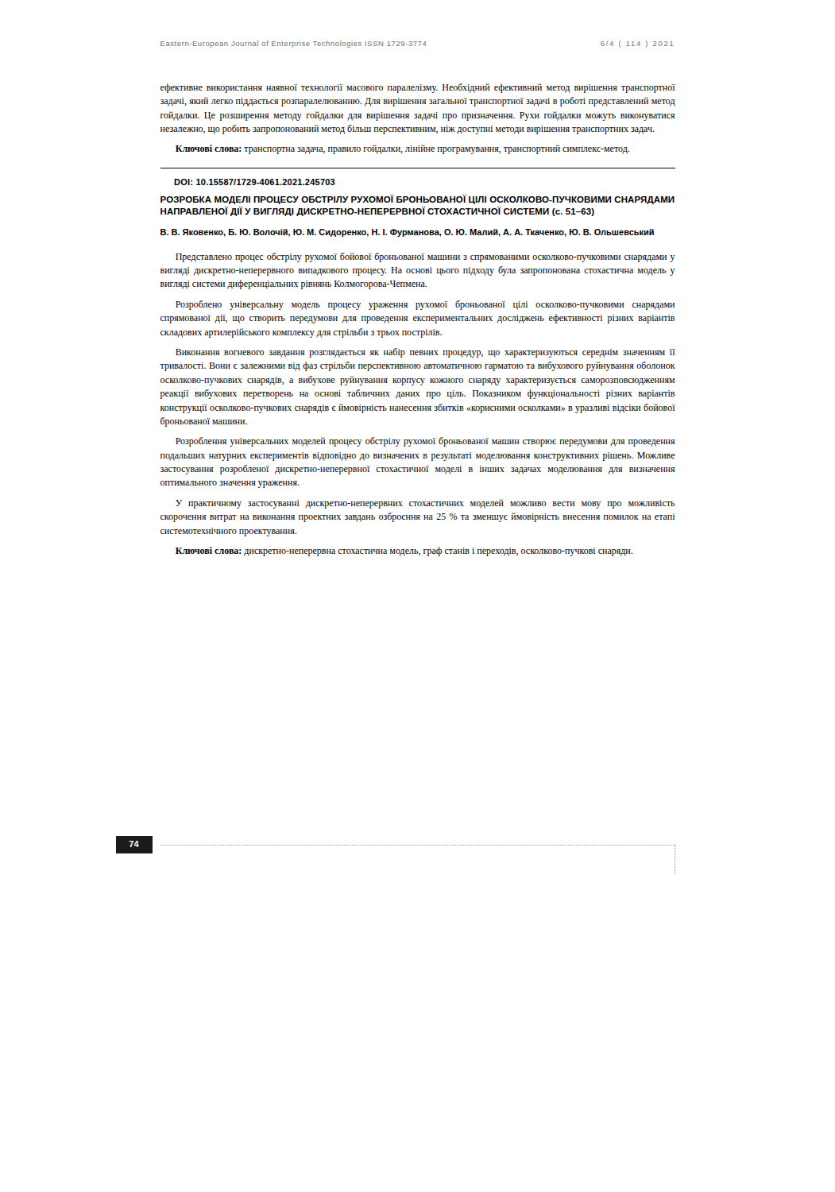Eastern-European Journal of Enterprise Technologies ISSN 1729-3774
6/4 ( 114 ) 2021
ефективне використання наявної технології масового паралелізму. Необхідний ефективний метод вирішення транспортної задачі, який легко піддається розпаралелюванню. Для вирішення загальної транспортної задачі в роботі представлений метод гойдалки. Це розширення методу гойдалки для вирішення задачі про призначення. Рухи гойдалки можуть виконуватися незалежно, що робить запропонований метод більш перспективним, ніж доступні методи вирішення транспортних задач.
Ключові слова: транспортна задача, правило гойдалки, лінійне програмування, транспортний симплекс-метод.
DOI: 10.15587/1729-4061.2021.245703
РОЗРОБКА МОДЕЛІ ПРОЦЕСУ ОБСТРІЛУ РУХОМОЇ БРОНЬОВАНОЇ ЦІЛІ ОСКОЛКОВО-ПУЧКОВИМИ СНАРЯДАМИ НАПРАВЛЕНОЇ ДІЇ У ВИГЛЯДІ ДИСКРЕТНО-НЕПЕРЕРВНОЇ СТОХАСТИЧНОЇ СИСТЕМИ (с. 51–63)
В. В. Яковенко, Б. Ю. Волочій, Ю. М. Сидоренко, Н. І. Фурманова, О. Ю. Малий, А. А. Ткаченко, Ю. В. Ольшевський
Представлено процес обстрілу рухомої бойової броньованої машини з спрямованими осколково-пучковими снарядами у вигляді дискретно-неперервного випадкового процесу. На основі цього підходу була запропонована стохастична модель у вигляді системи диференціальних рівнянь Колмогорова-Чепмена.
Розроблено універсальну модель процесу ураження рухомої броньованої цілі осколково-пучковими снарядами спрямованої дії, що створить передумови для проведення експериментальних досліджень ефективності різних варіантів складових артилерійського комплексу для стрільби з трьох пострілів.
Виконання вогневого завдання розглядається як набір певних процедур, що характеризуються середнім значенням її тривалості. Вони є залежними від фаз стрільби перспективною автоматичною гарматою та вибухового руйнування оболонок осколково-пучкових снарядів, а вибухове руйнування корпусу кожного снаряду характеризується саморозповсюдженням реакції вибухових перетворень на основі табличних даних про ціль. Показником функціональності різних варіантів конструкції осколково-пучкових снарядів є ймовірність нанесення збитків «корисними осколками» в уразливі відсіки бойової броньованої машини.
Розроблення універсальних моделей процесу обстрілу рухомої броньованої машин створює передумови для проведення подальших натурних експериментів відповідно до визначених в результаті моделювання конструктивних рішень. Можливе застосування розробленої дискретно-неперервної стохастичної моделі в інших задачах моделювання для визначення оптимального значення ураження.
У практичному застосуванні дискретно-неперервних стохастичних моделей можливо вести мову про можливість скорочення витрат на виконання проектних завдань озброєння на 25 % та зменшує ймовірність внесення помилок на етапі системотехнічного проектування.
Ключові слова: дискретно-неперервна стохастична модель, граф станів і переходів, осколково-пучкові снаряди.
74